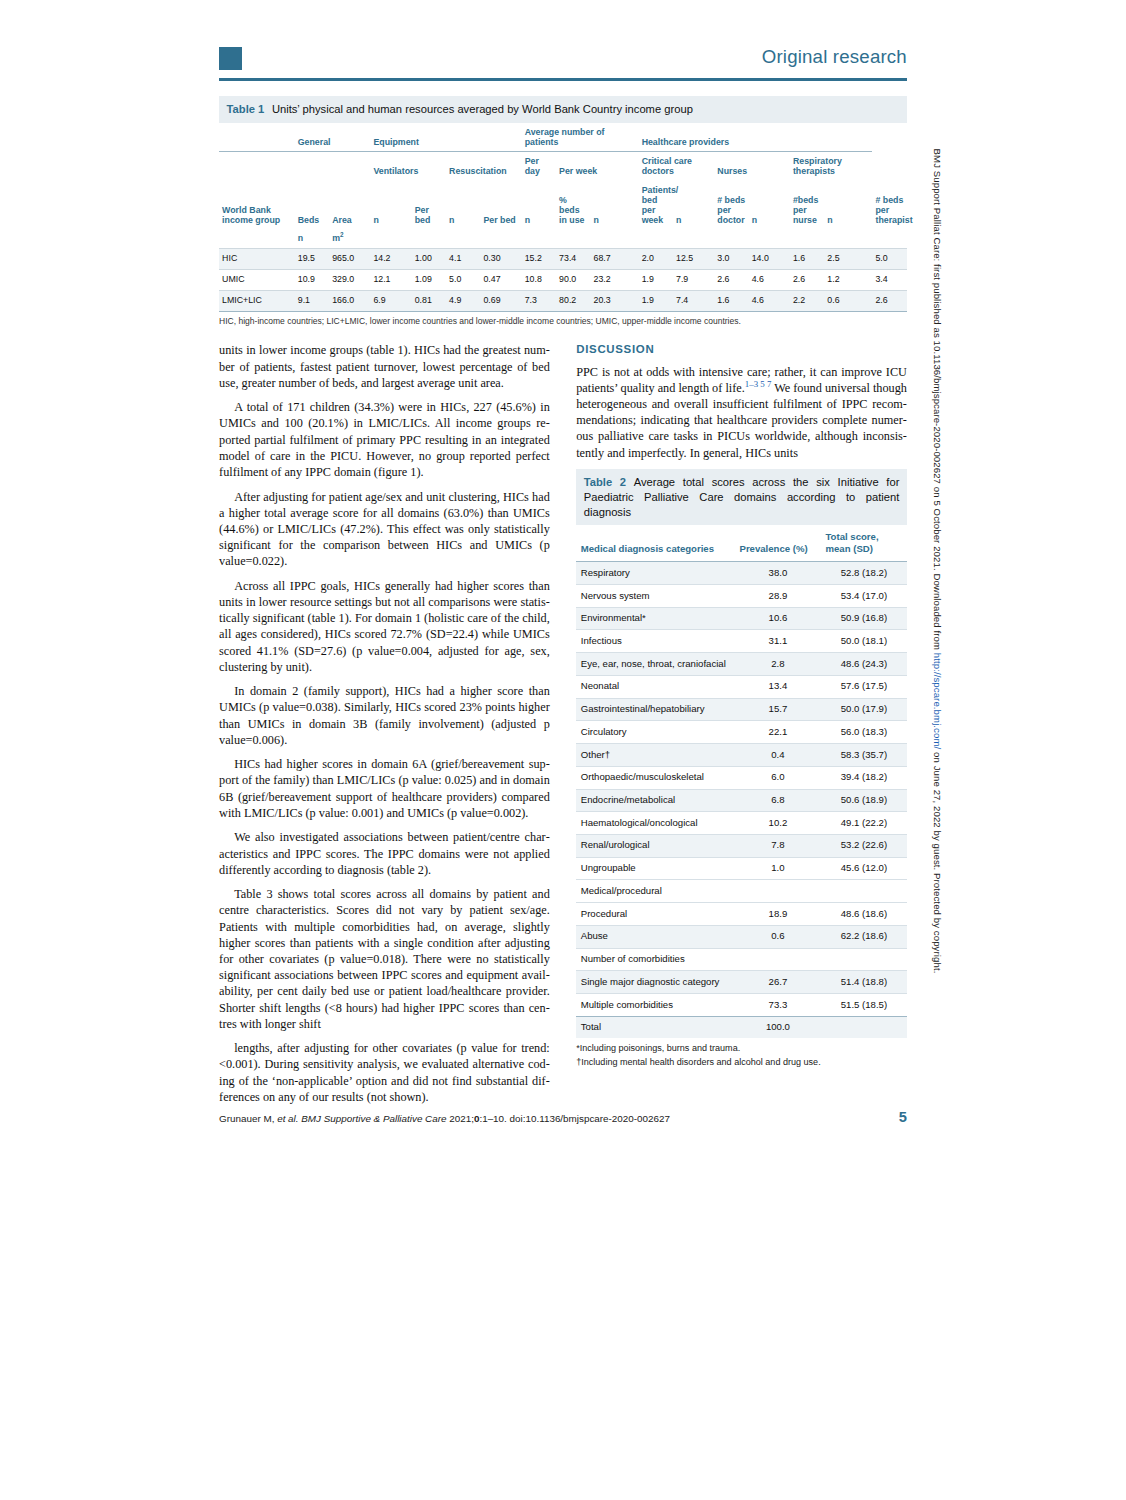BMJ Support Palliat Care: first published as 10.1136/bmjspcare-2020-002627 on 5 October 2021. Downloaded from http://spcare.bmj.com/ on June 27, 2022 by guest. Protected by copyright.
Original research
Table 1 Units’ physical and human resources averaged by World Bank Country income group
| | General | Equipment | Average number of patients | Healthcare providers |
| --- | --- | --- | --- | --- |
| | | Ventilators | Resuscitation | Per day | Per week | Critical care doctors | Nurses | Respiratory therapists |
| World Bank income group | Beds | Area | n | Per bed | n | Per bed | n | % beds in use | n | Patients/ bed per week | n | # beds per doctor | n | #beds per nurse | n | # beds per therapist |
| | n | m 2 | | | | | | | | | | | | | | |
| HIC | 19.5 | 965.0 | 14.2 | 1.00 | 4.1 | 0.30 | 15.2 | 73.4 | 68.7 | 2.0 | 12.5 | 3.0 | 14.0 | 1.6 | 2.5 | 5.0 |
| UMIC | 10.9 | 329.0 | 12.1 | 1.09 | 5.0 | 0.47 | 10.8 | 90.0 | 23.2 | 1.9 | 7.9 | 2.6 | 4.6 | 2.6 | 1.2 | 3.4 |
| LMIC+LIC | 9.1 | 166.0 | 6.9 | 0.81 | 4.9 | 0.69 | 7.3 | 80.2 | 20.3 | 1.9 | 7.4 | 1.6 | 4.6 | 2.2 | 0.6 | 2.6 |
HIC, high-income countries; LIC+LMIC, lower income countries and lower-middle income countries; UMIC, upper-middle income countries.
units in lower income groups (table 1). HICs had the greatest number of patients, fastest patient turnover, lowest percentage of bed use, greater number of beds, and largest average unit area.
A total of 171 children (34.3%) were in HICs, 227 (45.6%) in UMICs and 100 (20.1%) in LMIC/LICs. All income groups reported partial fulfilment of primary PPC resulting in an integrated model of care in the PICU. However, no group reported perfect fulfilment of any IPPC domain (figure 1).
After adjusting for patient age/sex and unit clustering, HICs had a higher total average score for all domains (63.0%) than UMICs (44.6%) or LMIC/LICs (47.2%). This effect was only statistically significant for the comparison between HICs and UMICs (p value=0.022).
Across all IPPC goals, HICs generally had higher scores than units in lower resource settings but not all comparisons were statistically significant (table 1). For domain 1 (holistic care of the child, all ages considered), HICs scored 72.7% (SD=22.4) while UMICs scored 41.1% (SD=27.6) (p value=0.004, adjusted for age, sex, clustering by unit).
In domain 2 (family support), HICs had a higher score than UMICs (p value=0.038). Similarly, HICs scored 23% points higher than UMICs in domain 3B (family involvement) (adjusted p value=0.006).
HICs had higher scores in domain 6A (grief/bereavement support of the family) than LMIC/LICs (p value: 0.025) and in domain 6B (grief/bereavement support of healthcare providers) compared with LMIC/LICs (p value: 0.001) and UMICs (p value=0.002).
We also investigated associations between patient/centre characteristics and IPPC scores. The IPPC domains were not applied differently according to diagnosis (table 2).
Table 3 shows total scores across all domains by patient and centre characteristics. Scores did not vary by patient sex/age. Patients with multiple comorbidities had, on average, slightly higher scores than patients with a single condition after adjusting for other covariates (p value=0.018). There were no statistically significant associations between IPPC scores and equipment availability, per cent daily bed use or patient load/healthcare provider. Shorter shift lengths (<8 hours) had higher IPPC scores than centres with longer shift
lengths, after adjusting for other covariates (p value for trend:<0.001). During sensitivity analysis, we evaluated alternative coding of the ‘non-applicable’ option and did not find substantial differences on any of our results (not shown).
Discussion
PPC is not at odds with intensive care; rather, it can improve ICU patients’ quality and length of life.1–3 5 7 We found universal though heterogeneous and overall insufficient fulfilment of IPPC recommendations; indicating that healthcare providers complete numerous palliative care tasks in PICUs worldwide, although inconsistently and imperfectly. In general, HICs units
Table 2 Average total scores across the six Initiative for Paediatric Palliative Care domains according to patient diagnosis
| Medical diagnosis categories | Prevalence (%) | Total score, mean (SD) |
| --- | --- | --- |
| Respiratory | 38.0 | 52.8 (18.2) |
| Nervous system | 28.9 | 53.4 (17.0) |
| Environmental* | 10.6 | 50.9 (16.8) |
| Infectious | 31.1 | 50.0 (18.1) |
| Eye, ear, nose, throat, craniofacial | 2.8 | 48.6 (24.3) |
| Neonatal | 13.4 | 57.6 (17.5) |
| Gastrointestinal/hepatobiliary | 15.7 | 50.0 (17.9) |
| Circulatory | 22.1 | 56.0 (18.3) |
| Other† | 0.4 | 58.3 (35.7) |
| Orthopaedic/musculoskeletal | 6.0 | 39.4 (18.2) |
| Endocrine/metabolical | 6.8 | 50.6 (18.9) |
| Haematological/oncological | 10.2 | 49.1 (22.2) |
| Renal/urological | 7.8 | 53.2 (22.6) |
| Ungroupable | 1.0 | 45.6 (12.0) |
| Medical/procedural |
| Procedural | 18.9 | 48.6 (18.6) |
| Abuse | 0.6 | 62.2 (18.6) |
| Number of comorbidities |
| Single major diagnostic category | 26.7 | 51.4 (18.8) |
| Multiple comorbidities | 73.3 | 51.5 (18.5) |
| Total | 100.0 | |
*Including poisonings, burns and trauma.
†Including mental health disorders and alcohol and drug use.
Grunauer M, et al. BMJ Supportive & Palliative Care 2021;0:1–10. doi:10.1136/bmjspcare-2020-002627
5